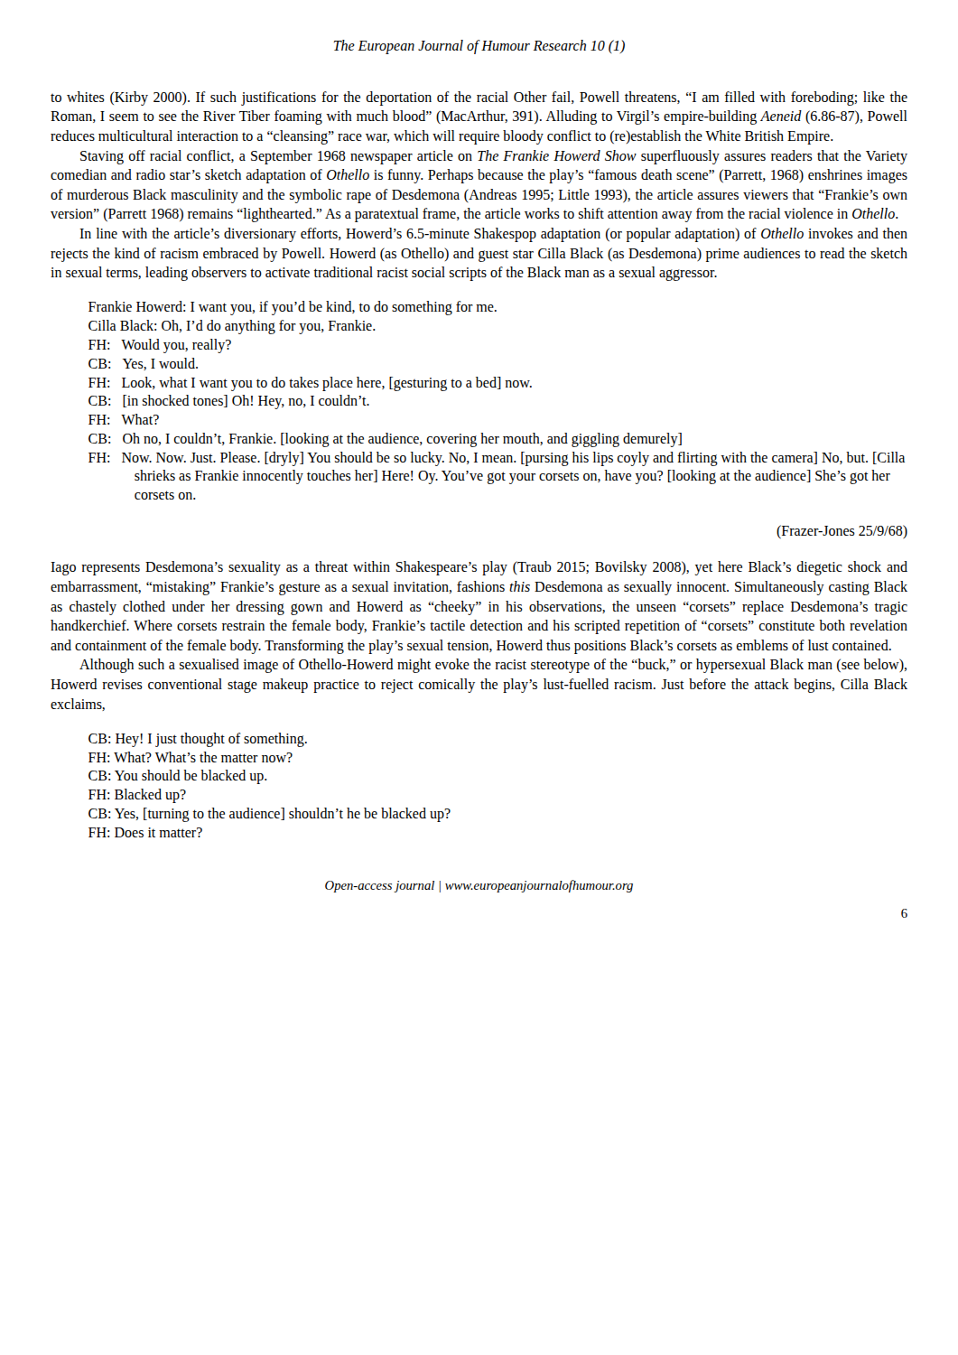The European Journal of Humour Research 10 (1)
to whites (Kirby 2000). If such justifications for the deportation of the racial Other fail, Powell threatens, “I am filled with foreboding; like the Roman, I seem to see the River Tiber foaming with much blood” (MacArthur, 391). Alluding to Virgil’s empire-building Aeneid (6.86-87), Powell reduces multicultural interaction to a “cleansing” race war, which will require bloody conflict to (re)establish the White British Empire.
Staving off racial conflict, a September 1968 newspaper article on The Frankie Howerd Show superfluously assures readers that the Variety comedian and radio star’s sketch adaptation of Othello is funny. Perhaps because the play’s “famous death scene” (Parrett, 1968) enshrines images of murderous Black masculinity and the symbolic rape of Desdemona (Andreas 1995; Little 1993), the article assures viewers that “Frankie’s own version” (Parrett 1968) remains “lighthearted.” As a paratextual frame, the article works to shift attention away from the racial violence in Othello.
In line with the article’s diversionary efforts, Howerd’s 6.5-minute Shakespop adaptation (or popular adaptation) of Othello invokes and then rejects the kind of racism embraced by Powell. Howerd (as Othello) and guest star Cilla Black (as Desdemona) prime audiences to read the sketch in sexual terms, leading observers to activate traditional racist social scripts of the Black man as a sexual aggressor.
Frankie Howerd: I want you, if you’d be kind, to do something for me.
Cilla Black: Oh, I’d do anything for you, Frankie.
FH: Would you, really?
CB: Yes, I would.
FH: Look, what I want you to do takes place here, [gesturing to a bed] now.
CB: [in shocked tones] Oh! Hey, no, I couldn’t.
FH: What?
CB: Oh no, I couldn’t, Frankie. [looking at the audience, covering her mouth, and giggling demurely]
FH: Now. Now. Just. Please. [dryly] You should be so lucky. No, I mean. [pursing his lips coyly and flirting with the camera] No, but. [Cilla shrieks as Frankie innocently touches her] Here! Oy. You’ve got your corsets on, have you? [looking at the audience] She’s got her corsets on.
(Frazer-Jones 25/9/68)
Iago represents Desdemona’s sexuality as a threat within Shakespeare’s play (Traub 2015; Bovilsky 2008), yet here Black’s diegetic shock and embarrassment, “mistaking” Frankie’s gesture as a sexual invitation, fashions this Desdemona as sexually innocent. Simultaneously casting Black as chastely clothed under her dressing gown and Howerd as “cheeky” in his observations, the unseen “corsets” replace Desdemona’s tragic handkerchief. Where corsets restrain the female body, Frankie’s tactile detection and his scripted repetition of “corsets” constitute both revelation and containment of the female body. Transforming the play’s sexual tension, Howerd thus positions Black’s corsets as emblems of lust contained.
Although such a sexualised image of Othello-Howerd might evoke the racist stereotype of the “buck,” or hypersexual Black man (see below), Howerd revises conventional stage makeup practice to reject comically the play’s lust-fuelled racism. Just before the attack begins, Cilla Black exclaims,
CB: Hey! I just thought of something.
FH: What? What’s the matter now?
CB: You should be blacked up.
FH: Blacked up?
CB: Yes, [turning to the audience] shouldn’t he be blacked up?
FH: Does it matter?
Open-access journal | www.europeanjournalofhumour.org
6